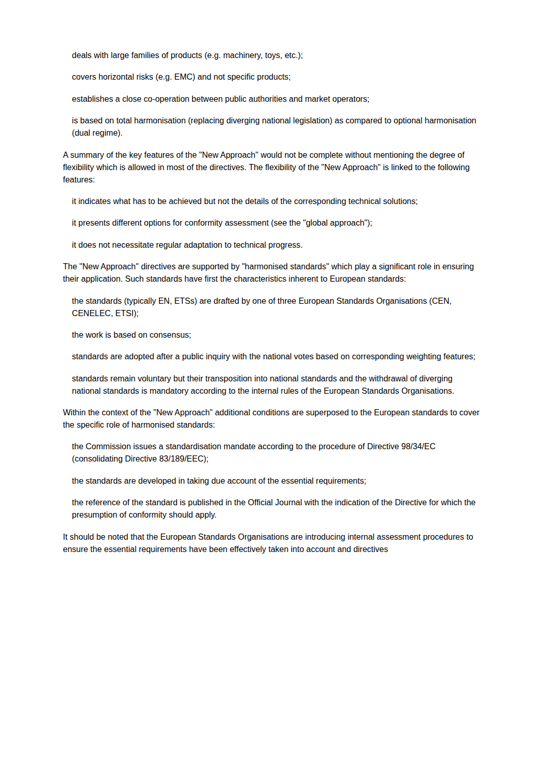deals with large families of products (e.g. machinery, toys, etc.);
covers horizontal risks (e.g. EMC) and not specific products;
establishes a close co-operation between public authorities and market operators;
is based on total harmonisation (replacing diverging national legislation) as compared to optional harmonisation (dual regime).
A summary of the key features of the "New Approach" would not be complete without mentioning the degree of flexibility which is allowed in most of the directives. The flexibility of the "New Approach" is linked to the following features:
it indicates what has to be achieved but not the details of the corresponding technical solutions;
it presents different options for conformity assessment (see the "global approach");
it does not necessitate regular adaptation to technical progress.
The "New Approach" directives are supported by "harmonised standards" which play a significant role in ensuring their application. Such standards have first the characteristics inherent to European standards:
the standards (typically EN, ETSs) are drafted by one of three European Standards Organisations (CEN, CENELEC, ETSI);
the work is based on consensus;
standards are adopted after a public inquiry with the national votes based on corresponding weighting features;
standards remain voluntary but their transposition into national standards and the withdrawal of diverging national standards is mandatory according to the internal rules of the European Standards Organisations.
Within the context of the "New Approach" additional conditions are superposed to the European standards to cover the specific role of harmonised standards:
the Commission issues a standardisation mandate according to the procedure of Directive 98/34/EC (consolidating Directive 83/189/EEC);
the standards are developed in taking due account of the essential requirements;
the reference of the standard is published in the Official Journal with the indication of the Directive for which the presumption of conformity should apply.
It should be noted that the European Standards Organisations are introducing internal assessment procedures to ensure the essential requirements have been effectively taken into account and directives